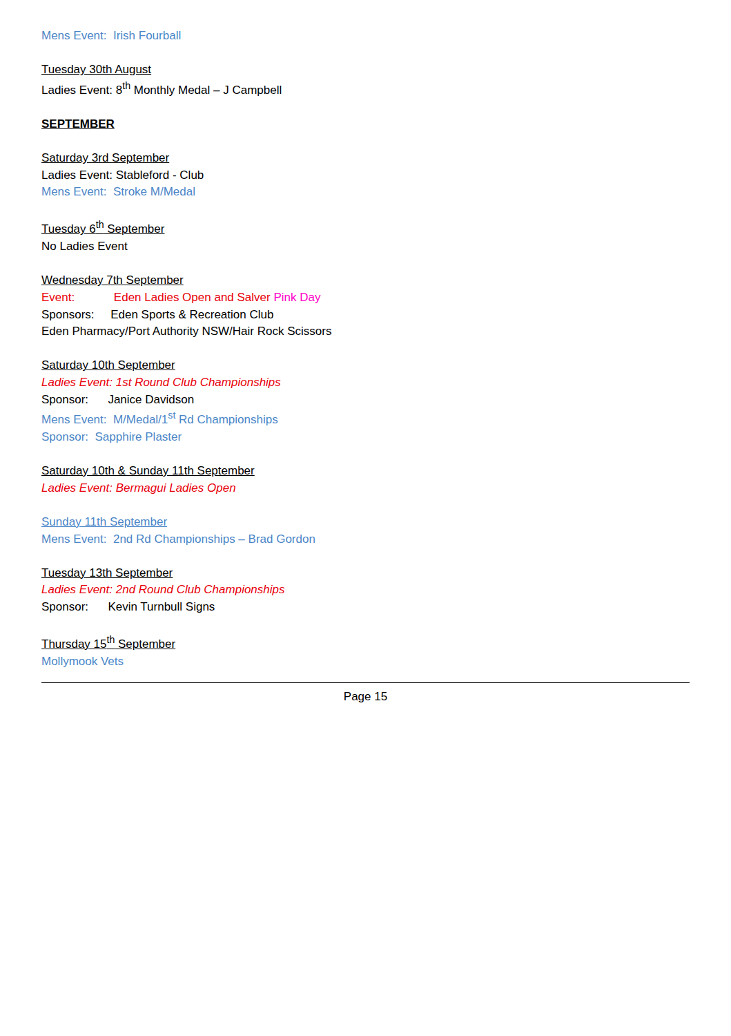Mens Event: Irish Fourball
Tuesday 30th August
Ladies Event: 8th Monthly Medal – J Campbell
SEPTEMBER
Saturday 3rd September
Ladies Event: Stableford - Club
Mens Event: Stroke M/Medal
Tuesday 6th September
No Ladies Event
Wednesday 7th September
Event: Eden Ladies Open and Salver Pink Day
Sponsors: Eden Sports & Recreation Club
Eden Pharmacy/Port Authority NSW/Hair Rock Scissors
Saturday 10th September
Ladies Event: 1st Round Club Championships
Sponsor: Janice Davidson
Mens Event: M/Medal/1st Rd Championships
Sponsor: Sapphire Plaster
Saturday 10th & Sunday 11th September
Ladies Event: Bermagui Ladies Open
Sunday 11th September
Mens Event: 2nd Rd Championships – Brad Gordon
Tuesday 13th September
Ladies Event: 2nd Round Club Championships
Sponsor: Kevin Turnbull Signs
Thursday 15th September
Mollymook Vets
Page 15